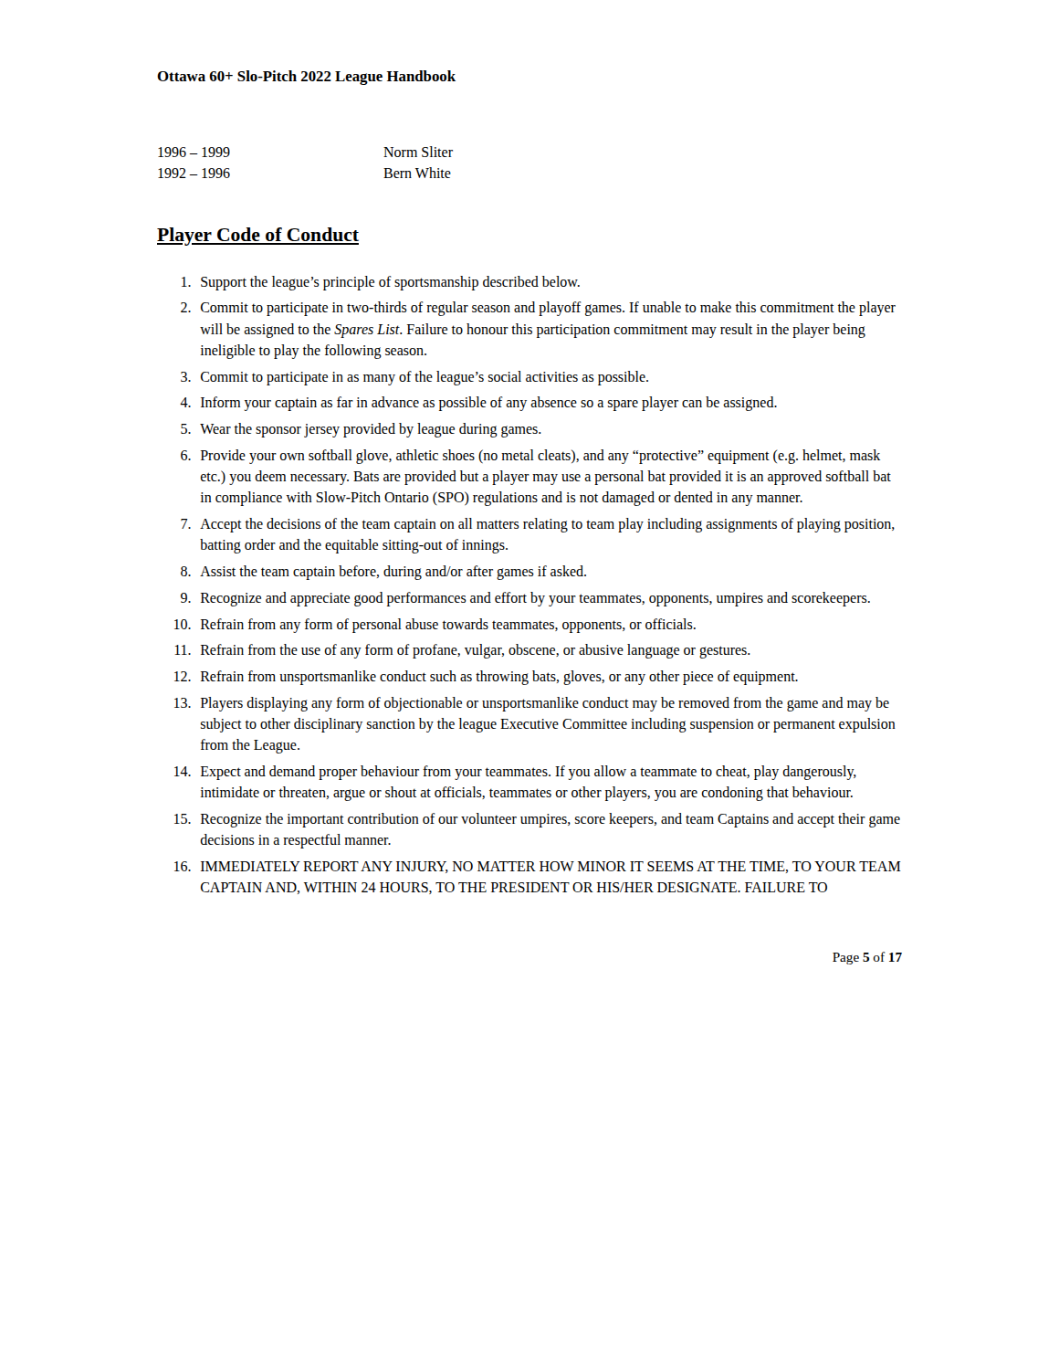Ottawa 60+ Slo-Pitch 2022 League Handbook
1996 – 1999
Norm Sliter
1992 – 1996
Bern White
Player Code of Conduct
Support the league’s principle of sportsmanship described below.
Commit to participate in two-thirds of regular season and playoff games. If unable to make this commitment the player will be assigned to the Spares List. Failure to honour this participation commitment may result in the player being ineligible to play the following season.
Commit to participate in as many of the league’s social activities as possible.
Inform your captain as far in advance as possible of any absence so a spare player can be assigned.
Wear the sponsor jersey provided by league during games.
Provide your own softball glove, athletic shoes (no metal cleats), and any “protective” equipment (e.g. helmet, mask etc.) you deem necessary. Bats are provided but a player may use a personal bat provided it is an approved softball bat in compliance with Slow-Pitch Ontario (SPO) regulations and is not damaged or dented in any manner.
Accept the decisions of the team captain on all matters relating to team play including assignments of playing position, batting order and the equitable sitting-out of innings.
Assist the team captain before, during and/or after games if asked.
Recognize and appreciate good performances and effort by your teammates, opponents, umpires and scorekeepers.
Refrain from any form of personal abuse towards teammates, opponents, or officials.
Refrain from the use of any form of profane, vulgar, obscene, or abusive language or gestures.
Refrain from unsportsmanlike conduct such as throwing bats, gloves, or any other piece of equipment.
Players displaying any form of objectionable or unsportsmanlike conduct may be removed from the game and may be subject to other disciplinary sanction by the league Executive Committee including suspension or permanent expulsion from the League.
Expect and demand proper behaviour from your teammates. If you allow a teammate to cheat, play dangerously, intimidate or threaten, argue or shout at officials, teammates or other players, you are condoning that behaviour.
Recognize the important contribution of our volunteer umpires, score keepers, and team Captains and accept their game decisions in a respectful manner.
Immediately report any injury, no matter how minor it seems at the time, to your team captain and, within 24 hours, to the president or his/her designate. Failure to
Page 5 of 17